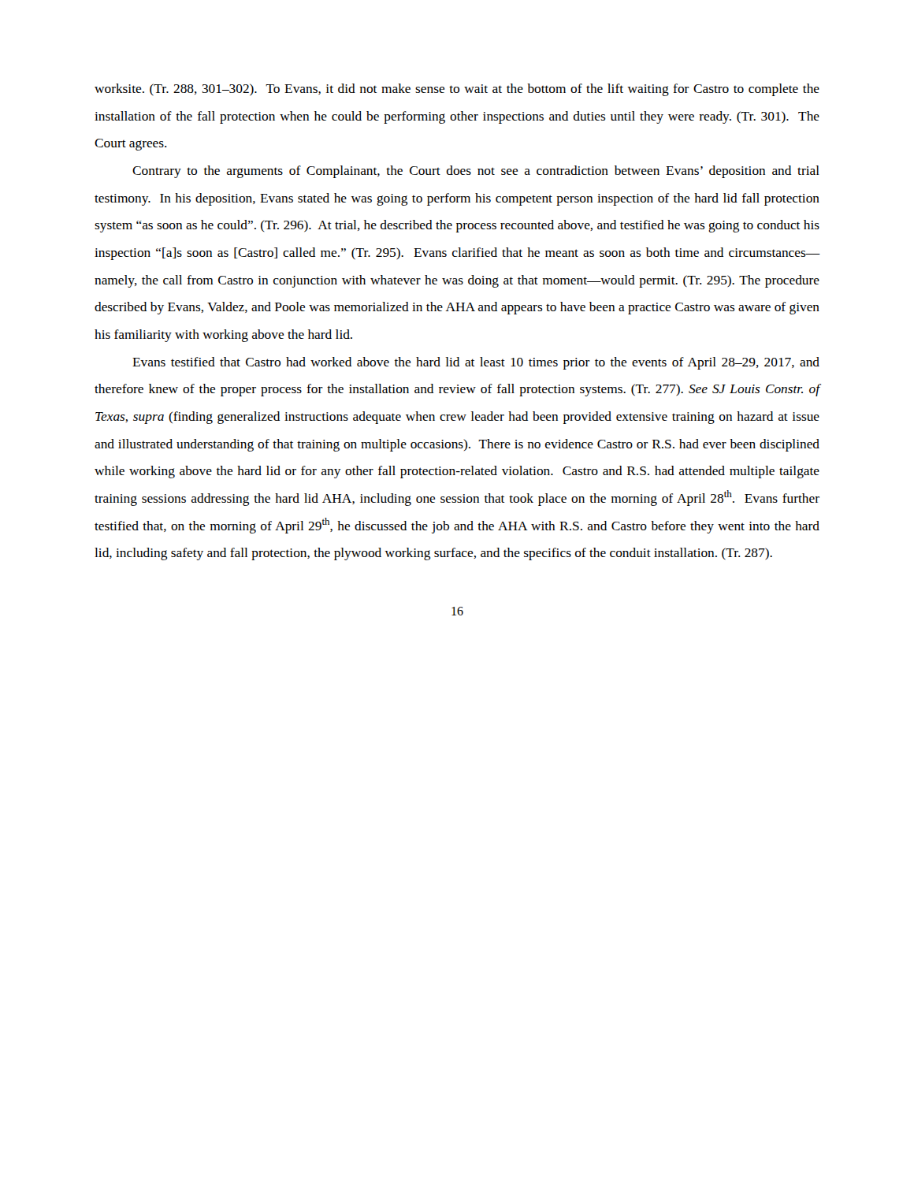worksite. (Tr. 288, 301–302). To Evans, it did not make sense to wait at the bottom of the lift waiting for Castro to complete the installation of the fall protection when he could be performing other inspections and duties until they were ready. (Tr. 301). The Court agrees.
Contrary to the arguments of Complainant, the Court does not see a contradiction between Evans’ deposition and trial testimony. In his deposition, Evans stated he was going to perform his competent person inspection of the hard lid fall protection system “as soon as he could”. (Tr. 296). At trial, he described the process recounted above, and testified he was going to conduct his inspection “[a]s soon as [Castro] called me.” (Tr. 295). Evans clarified that he meant as soon as both time and circumstances—namely, the call from Castro in conjunction with whatever he was doing at that moment—would permit. (Tr. 295). The procedure described by Evans, Valdez, and Poole was memorialized in the AHA and appears to have been a practice Castro was aware of given his familiarity with working above the hard lid.
Evans testified that Castro had worked above the hard lid at least 10 times prior to the events of April 28–29, 2017, and therefore knew of the proper process for the installation and review of fall protection systems. (Tr. 277). See SJ Louis Constr. of Texas, supra (finding generalized instructions adequate when crew leader had been provided extensive training on hazard at issue and illustrated understanding of that training on multiple occasions). There is no evidence Castro or R.S. had ever been disciplined while working above the hard lid or for any other fall protection-related violation. Castro and R.S. had attended multiple tailgate training sessions addressing the hard lid AHA, including one session that took place on the morning of April 28th. Evans further testified that, on the morning of April 29th, he discussed the job and the AHA with R.S. and Castro before they went into the hard lid, including safety and fall protection, the plywood working surface, and the specifics of the conduit installation. (Tr. 287).
16